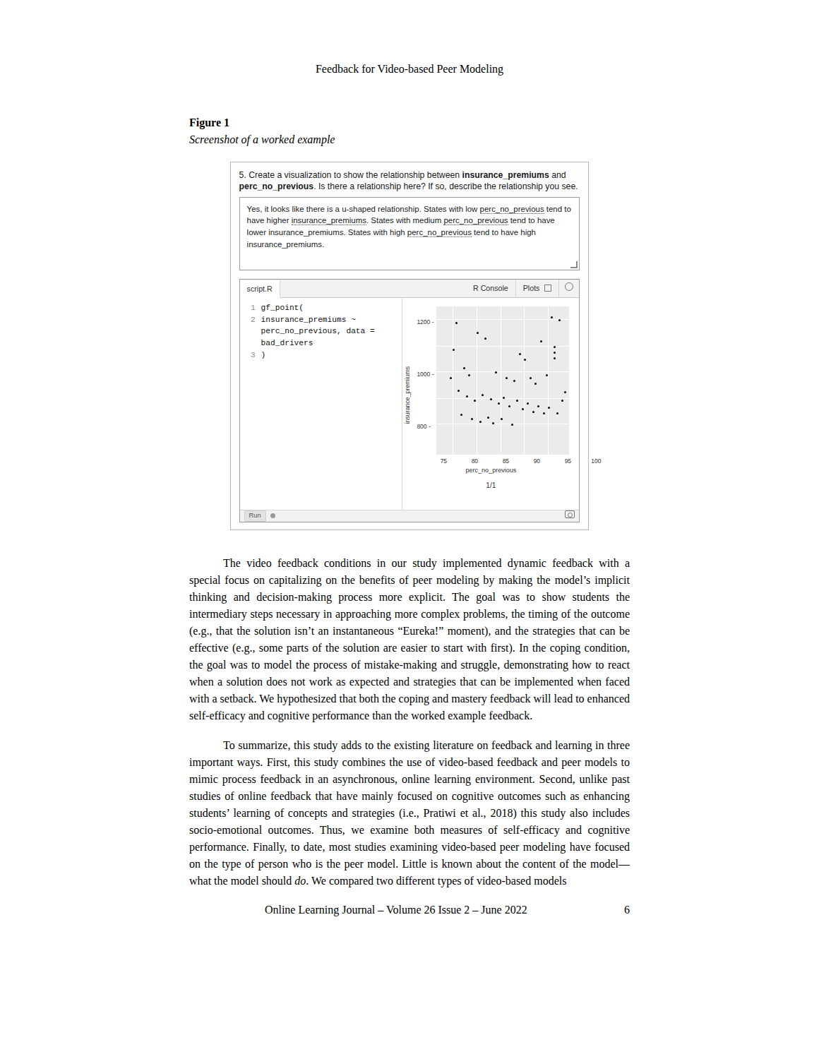Feedback for Video-based Peer Modeling
Figure 1
Screenshot of a worked example
5. Create a visualization to show the relationship between insurance_premiums and
perc_no_previous. Is there a relationship here? If so, describe the relationship you see.
Yes, it looks like there is a u-shaped relationship. States with low perc_no_previous tend to have higher insurance_premiums. States with medium perc_no_previous tend to have lower insurance_premiums. States with high perc_no_previous tend to have high insurance_premiums.
script.R
R Console
Plots
1 gf_point(
2 insurance_premiums ~
perc_no_previous, data =
bad_drivers
3)
insurance_premiums
1200 -
1000 -
800 -
75
80
85
90
95
100
perc_no_previous
1/1
Run
The video feedback conditions in our study implemented dynamic feedback with a special focus on capitalizing on the benefits of peer modeling by making the model’s implicit thinking and decision-making process more explicit. The goal was to show students the intermediary steps necessary in approaching more complex problems, the timing of the outcome (e.g., that the solution isn’t an instantaneous “Eureka!” moment), and the strategies that can be effective (e.g., some parts of the solution are easier to start with first). In the coping condition, the goal was to model the process of mistake-making and struggle, demonstrating how to react when a solution does not work as expected and strategies that can be implemented when faced with a setback. We hypothesized that both the coping and mastery feedback will lead to enhanced self-efficacy and cognitive performance than the worked example feedback.
To summarize, this study adds to the existing literature on feedback and learning in three important ways. First, this study combines the use of video-based feedback and peer models to mimic process feedback in an asynchronous, online learning environment. Second, unlike past studies of online feedback that have mainly focused on cognitive outcomes such as enhancing students’ learning of concepts and strategies (i.e., Pratiwi et al., 2018) this study also includes socio-emotional outcomes. Thus, we examine both measures of self-efficacy and cognitive performance. Finally, to date, most studies examining video-based peer modeling have focused on the type of person who is the peer model. Little is known about the content of the model—what the model should do. We compared two different types of video-based models
Online Learning Journal – Volume 26 Issue 2 – June 2022
6